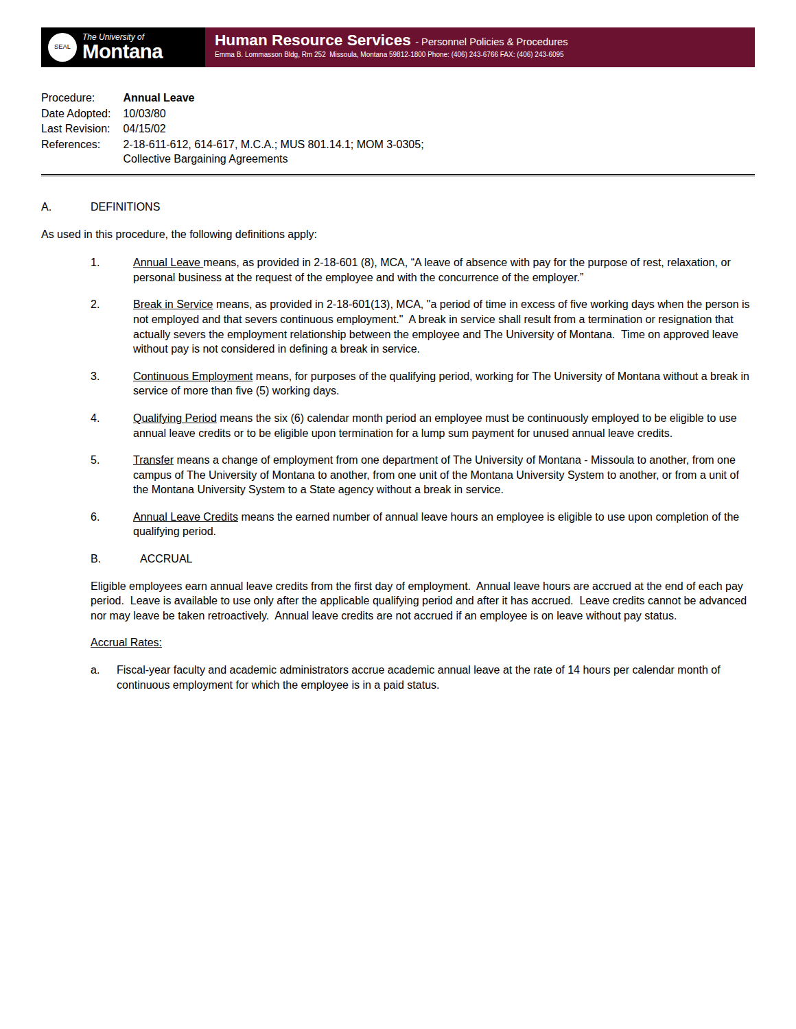SEAL
The University of Montana
Human Resource Services - Personnel Policies & Procedures
Emma B. Lommasson Bldg, Rm 252 Missoula, Montana 59812-1800 Phone: (406) 243-6766 FAX: (406) 243-6095
| Procedure: | Annual Leave |
| Date Adopted: | 10/03/80 |
| Last Revision: | 04/15/02 |
| References: | 2-18-611-612, 614-617, M.C.A.; MUS 801.14.1; MOM 3-0305; Collective Bargaining Agreements |
A. DEFINITIONS
As used in this procedure, the following definitions apply:
1. Annual Leave means, as provided in 2-18-601 (8), MCA, “A leave of absence with pay for the purpose of rest, relaxation, or personal business at the request of the employee and with the concurrence of the employer.”
2. Break in Service means, as provided in 2-18-601(13), MCA, "a period of time in excess of five working days when the person is not employed and that severs continuous employment." A break in service shall result from a termination or resignation that actually severs the employment relationship between the employee and The University of Montana. Time on approved leave without pay is not considered in defining a break in service.
3. Continuous Employment means, for purposes of the qualifying period, working for The University of Montana without a break in service of more than five (5) working days.
4. Qualifying Period means the six (6) calendar month period an employee must be continuously employed to be eligible to use annual leave credits or to be eligible upon termination for a lump sum payment for unused annual leave credits.
5. Transfer means a change of employment from one department of The University of Montana - Missoula to another, from one campus of The University of Montana to another, from one unit of the Montana University System to another, or from a unit of the Montana University System to a State agency without a break in service.
6. Annual Leave Credits means the earned number of annual leave hours an employee is eligible to use upon completion of the qualifying period.
B. ACCRUAL
Eligible employees earn annual leave credits from the first day of employment. Annual leave hours are accrued at the end of each pay period. Leave is available to use only after the applicable qualifying period and after it has accrued. Leave credits cannot be advanced nor may leave be taken retroactively. Annual leave credits are not accrued if an employee is on leave without pay status.
Accrual Rates:
a. Fiscal-year faculty and academic administrators accrue academic annual leave at the rate of 14 hours per calendar month of continuous employment for which the employee is in a paid status.